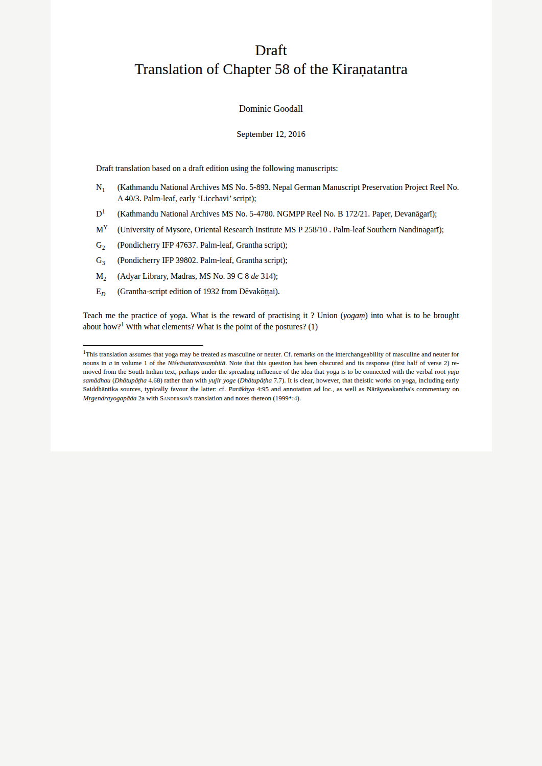Draft Translation of Chapter 58 of the Kiraṇatantra
Dominic Goodall
September 12, 2016
Draft translation based on a draft edition using the following manuscripts:
N1
(Kathmandu National Archives MS No. 5-893. Nepal German Manuscript Preservation Project Reel No. A 40/3. Palm-leaf, early ‘Licchavi’ script);
D1
(Kathmandu National Archives MS No. 5-4780. NGMPP Reel No. B 172/21. Paper, Devanāgarī);
MY
(University of Mysore, Oriental Research Institute MS P 258/10 . Palm-leaf Southern Nandināgarī);
G2
(Pondicherry IFP 47637. Palm-leaf, Grantha script);
G3
(Pondicherry IFP 39802. Palm-leaf, Grantha script);
M2
(Adyar Library, Madras, MS No. 39 C 8 de 314);
ED
(Grantha-script edition of 1932 from Dēvakōṭṭai).
Teach me the practice of yoga. What is the reward of practising it ? Union (yogaṃ) into what is to be brought about how?1 With what elements? What is the point of the postures? (1)
1This translation assumes that yoga may be treated as masculine or neuter. Cf. remarks on the interchangeability of masculine and neuter for nouns in a in volume 1 of the Niśvāsatattvasaṃhitā. Note that this question has been obscured and its response (first half of verse 2) removed from the South Indian text, perhaps under the spreading influence of the idea that yoga is to be connected with the verbal root yuja samādhau (Dhātupāṭha 4.68) rather than with yujir yoge (Dhātupāṭha 7.7). It is clear, however, that theistic works on yoga, including early Saiddhāntika sources, typically favour the latter: cf. Parākhya 4:95 and annotation ad loc., as well as Nārāyaṇakaṇṭha's commentary on Mṛgendrayogapāda 2a with Sanderson's translation and notes thereon (1999*:4).